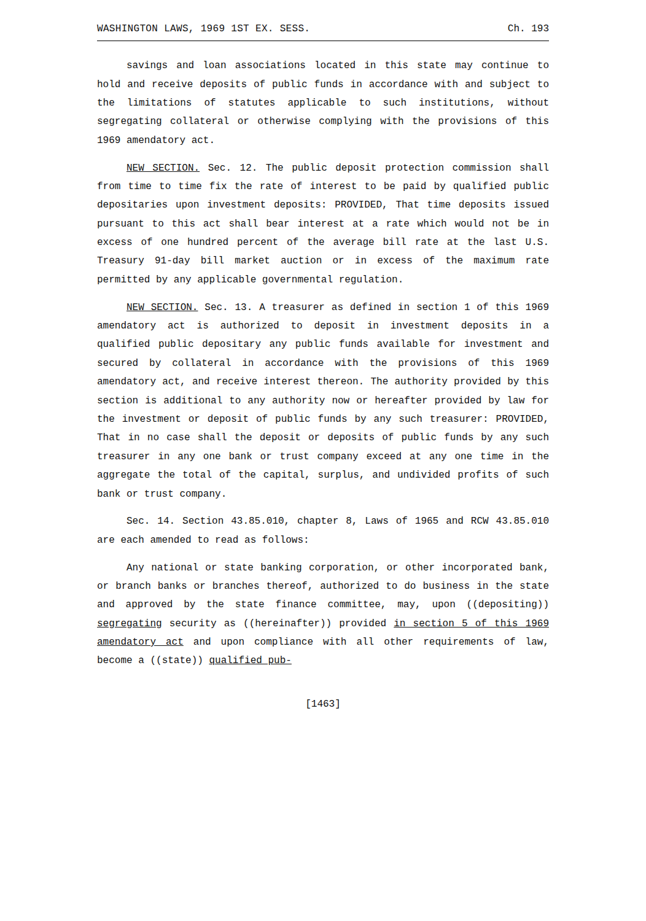Washington Laws, 1969 1st Ex. Sess. Ch. 193
savings and loan associations located in this state may continue to hold and receive deposits of public funds in accordance with and subject to the limitations of statutes applicable to such institutions, without segregating collateral or otherwise complying with the provisions of this 1969 amendatory act.
NEW SECTION. Sec. 12. The public deposit protection commission shall from time to time fix the rate of interest to be paid by qualified public depositaries upon investment deposits: PROVIDED, That time deposits issued pursuant to this act shall bear interest at a rate which would not be in excess of one hundred percent of the average bill rate at the last U.S. Treasury 91-day bill market auction or in excess of the maximum rate permitted by any applicable governmental regulation.
NEW SECTION. Sec. 13. A treasurer as defined in section 1 of this 1969 amendatory act is authorized to deposit in investment deposits in a qualified public depositary any public funds available for investment and secured by collateral in accordance with the provisions of this 1969 amendatory act, and receive interest thereon. The authority provided by this section is additional to any authority now or hereafter provided by law for the investment or deposit of public funds by any such treasurer: PROVIDED, That in no case shall the deposit or deposits of public funds by any such treasurer in any one bank or trust company exceed at any one time in the aggregate the total of the capital, surplus, and undivided profits of such bank or trust company.
Sec. 14. Section 43.85.010, chapter 8, Laws of 1965 and RCW 43.85.010 are each amended to read as follows:
Any national or state banking corporation, or other incorporated bank, or branch banks or branches thereof, authorized to do business in the state and approved by the state finance committee, may, upon ((depositing)) segregating security as ((hereinafter)) provided in section 5 of this 1969 amendatory act and upon compliance with all other requirements of law, become a ((state)) qualified pub-
[1463]